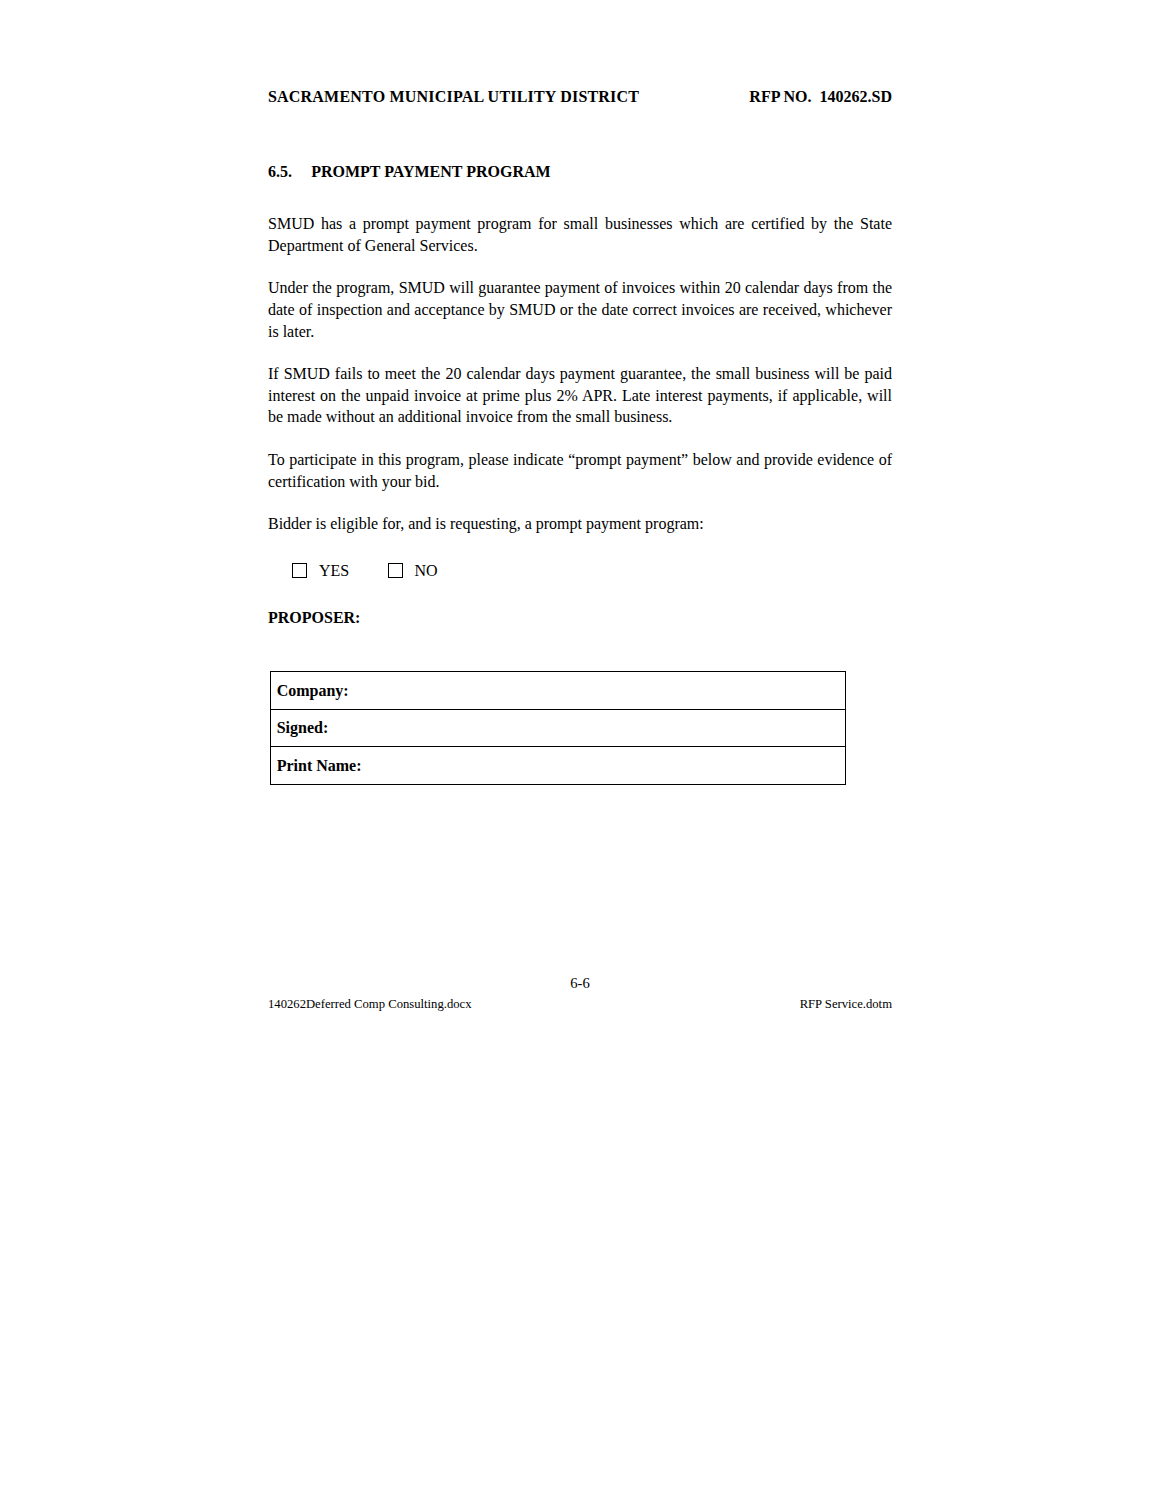SACRAMENTO MUNICIPAL UTILITY DISTRICT
RFP NO. 140262.SD
6.5. PROMPT PAYMENT PROGRAM
SMUD has a prompt payment program for small businesses which are certified by the State Department of General Services.
Under the program, SMUD will guarantee payment of invoices within 20 calendar days from the date of inspection and acceptance by SMUD or the date correct invoices are received, whichever is later.
If SMUD fails to meet the 20 calendar days payment guarantee, the small business will be paid interest on the unpaid invoice at prime plus 2% APR. Late interest payments, if applicable, will be made without an additional invoice from the small business.
To participate in this program, please indicate “prompt payment” below and provide evidence of certification with your bid.
Bidder is eligible for, and is requesting, a prompt payment program:
YES NO
PROPOSER:
| Company: |
| Signed: |
| Print Name: |
6-6
140262Deferred Comp Consulting.docx
RFP Service.dotm